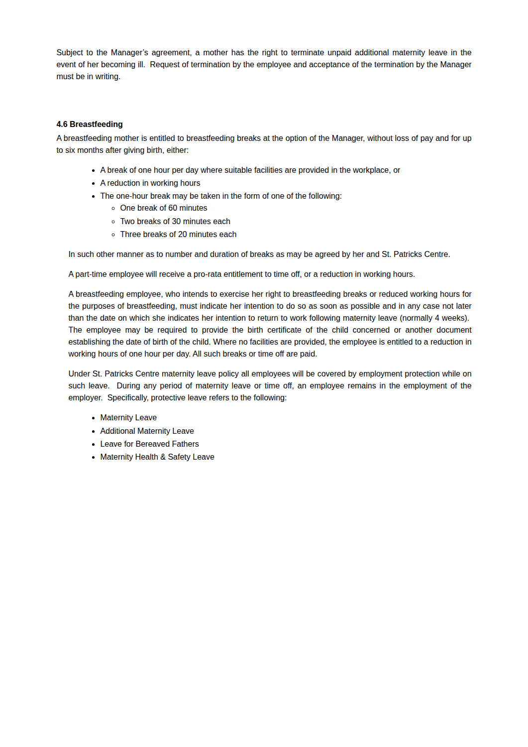Subject to the Manager’s agreement, a mother has the right to terminate unpaid additional maternity leave in the event of her becoming ill. Request of termination by the employee and acceptance of the termination by the Manager must be in writing.
4.6 Breastfeeding
A breastfeeding mother is entitled to breastfeeding breaks at the option of the Manager, without loss of pay and for up to six months after giving birth, either:
A break of one hour per day where suitable facilities are provided in the workplace, or
A reduction in working hours
The one-hour break may be taken in the form of one of the following:
One break of 60 minutes
Two breaks of 30 minutes each
Three breaks of 20 minutes each
In such other manner as to number and duration of breaks as may be agreed by her and St. Patricks Centre.
A part-time employee will receive a pro-rata entitlement to time off, or a reduction in working hours.
A breastfeeding employee, who intends to exercise her right to breastfeeding breaks or reduced working hours for the purposes of breastfeeding, must indicate her intention to do so as soon as possible and in any case not later than the date on which she indicates her intention to return to work following maternity leave (normally 4 weeks). The employee may be required to provide the birth certificate of the child concerned or another document establishing the date of birth of the child. Where no facilities are provided, the employee is entitled to a reduction in working hours of one hour per day. All such breaks or time off are paid.
Under St. Patricks Centre maternity leave policy all employees will be covered by employment protection while on such leave. During any period of maternity leave or time off, an employee remains in the employment of the employer. Specifically, protective leave refers to the following:
Maternity Leave
Additional Maternity Leave
Leave for Bereaved Fathers
Maternity Health & Safety Leave